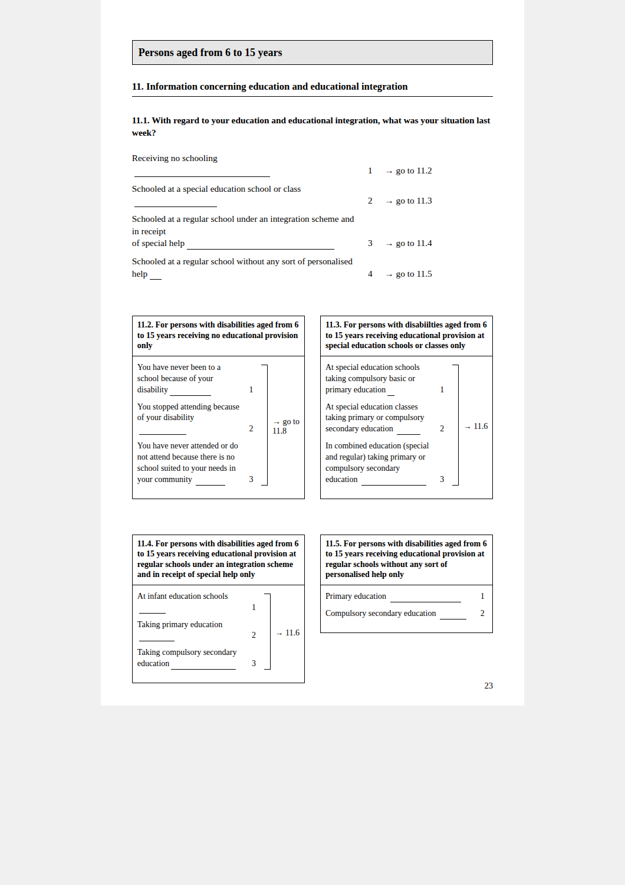Persons aged from 6 to 15 years
11. Information concerning education and educational integration
11.1. With regard to your education and educational integration, what was your situation last week?
| Receiving no schooling | 1 | → go to 11.2 |
| Schooled at a special education school or class | 2 | → go to 11.3 |
| Schooled at a regular school under an integration scheme and in receipt of special help | 3 | → go to 11.4 |
| Schooled at a regular school without any sort of personalised help | 4 | → go to 11.5 |
11.2. For persons with disabilities aged from 6 to 15 years receiving no educational provision only
You have never been to a school because of your disability
1
You stopped attending because of your disability
2
You have never attended or do not attend because there is no school suited to your needs in your community
3
→ go to
11.8
11.3. For persons with disabiilties aged from 6 to 15 years receiving educational provision at special education schools or classes only
At special education schools taking compulsory basic or primary education
1
At special education classes taking primary or compulsory secondary education
2
In combined education (special and regular) taking primary or compulsory secondary education
3
→ 11.6
11.4. For persons with disabilities aged from 6 to 15 years receiving educational provision at regular schools under an integration scheme and in receipt of special help only
At infant education schools
1
Taking primary education
2
Taking compulsory secondary education
3
→ 11.6
11.5. For persons with disabilities aged from 6 to 15 years receiving educational provision at regular schools without any sort of personalised help only
Primary education
1
Compulsory secondary education
2
23